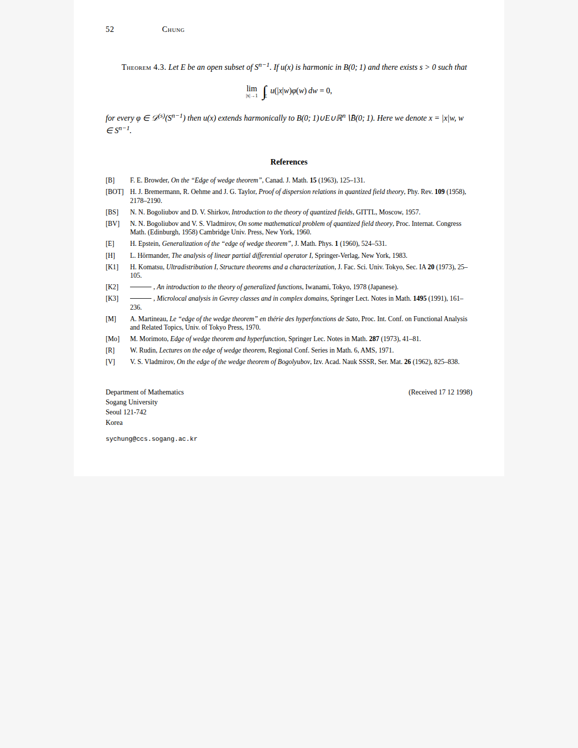52 Chung
Theorem 4.3. Let E be an open subset of Sn−1. If u(x) is harmonic in B(0; 1) and there exists s > 0 such that
lim |x|→1 ∫E u(|x|w)φ(w) dw = 0,
for every φ ∈ 𝒟(s)(Sn−1) then u(x) extends harmonically to B(0; 1)∪E∪ℝn∖B̄(0; 1). Here we denote x = |x|w, w ∈ Sn−1.
References
| [B] | F. E. Browder, On the “Edge of wedge theorem” , Canad. J. Math. 15 (1963), 125–131. |
| [BOT] | H. J. Bremermann, R. Oehme and J. G. Taylor, Proof of dispersion relations in quantized field theory , Phy. Rev. 109 (1958), 2178–2190. |
| [BS] | N. N. Bogoliubov and D. V. Shirkov, Introduction to the theory of quantized fields , GITTL, Moscow, 1957. |
| [BV] | N. N. Bogoliubov and V. S. Vladmirov, On some mathematical problem of quantized field theory , Proc. Internat. Congress Math. (Edinburgh, 1958) Cambridge Univ. Press, New York, 1960. |
| [E] | H. Epstein, Generalization of the “edge of wedge theorem” , J. Math. Phys. 1 (1960), 524–531. |
| [H] | L. Hörmander, The analysis of linear partial differential operator I , Springer-Verlag, New York, 1983. |
| [K1] | H. Komatsu, Ultradistribution I, Structure theorems and a characterization , J. Fac. Sci. Univ. Tokyo, Sec. IA 20 (1973), 25–105. |
| [K2] | , An introduction to the theory of generalized functions , Iwanami, Tokyo, 1978 (Japanese). |
| [K3] | , Microlocal analysis in Gevrey classes and in complex domains , Springer Lect. Notes in Math. 1495 (1991), 161–236. |
| [M] | A. Martineau, Le “edge of the wedge theorem” en thérie des hyperfonctions de Sato , Proc. Int. Conf. on Functional Analysis and Related Topics, Univ. of Tokyo Press, 1970. |
| [Mo] | M. Morimoto, Edge of wedge theorem and hyperfunction , Springer Lec. Notes in Math. 287 (1973), 41–81. |
| [R] | W. Rudin, Lectures on the edge of wedge theorem , Regional Conf. Series in Math. 6, AMS, 1971. |
| [V] | V. S. Vladmirov, On the edge of the wedge theorem of Bogolyubov , Izv. Acad. Nauk SSSR, Ser. Mat. 26 (1962), 825–838. |
(Received 17 12 1998)
Department of Mathematics
Sogang University
Seoul 121-742
Korea
sychung@ccs.sogang.ac.kr